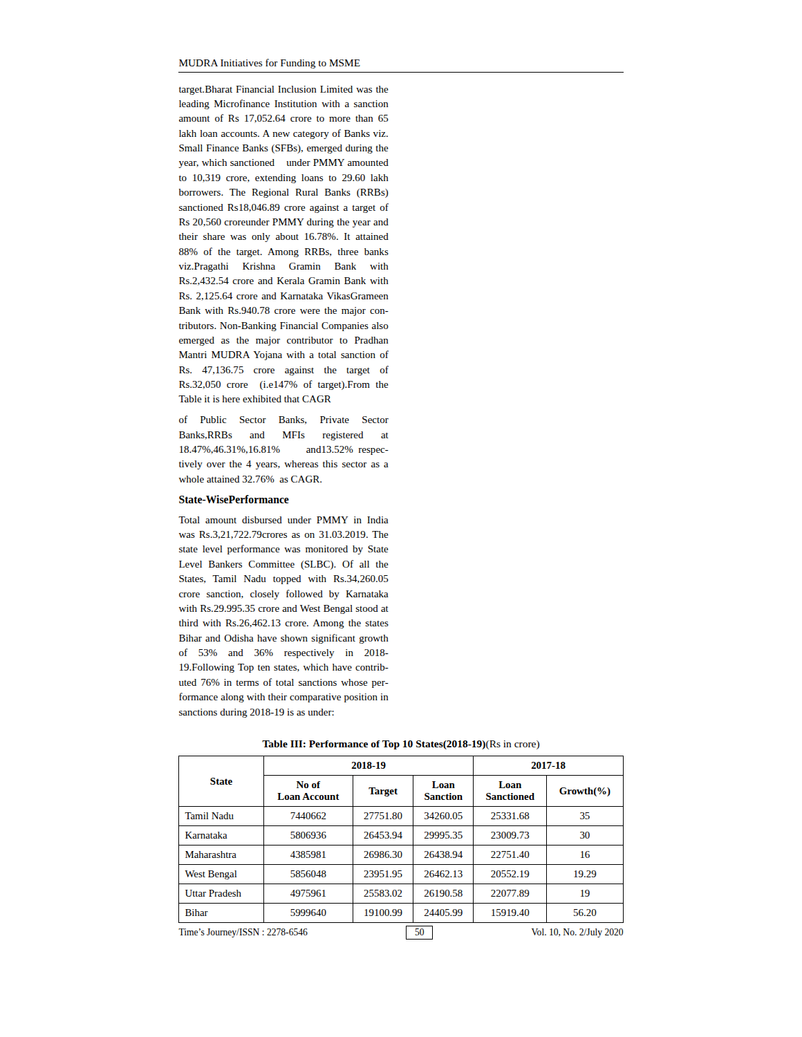MUDRA Initiatives for Funding to MSME
target.Bharat Financial Inclusion Limited was the leading Microfinance Institution with a sanction amount of Rs 17,052.64 crore to more than 65 lakh loan accounts. A new category of Banks viz. Small Finance Banks (SFBs), emerged during the year, which sanctioned under PMMY amounted to 10,319 crore, extending loans to 29.60 lakh borrowers. The Regional Rural Banks (RRBs) sanctioned Rs18,046.89 crore against a target of Rs 20,560 croreunder PMMY during the year and their share was only about 16.78%. It attained 88% of the target. Among RRBs, three banks viz.Pragathi Krishna Gramin Bank with Rs.2,432.54 crore and Kerala Gramin Bank with Rs. 2,125.64 crore and Karnataka VikasGrameen Bank with Rs.940.78 crore were the major contributors. Non-Banking Financial Companies also emerged as the major contributor to Pradhan Mantri MUDRA Yojana with a total sanction of Rs. 47,136.75 crore against the target of Rs.32,050 crore (i.e147% of target).From the Table it is here exhibited that CAGR
of Public Sector Banks, Private Sector Banks,RRBs and MFIs registered at 18.47%,46.31%,16.81% and13.52% respectively over the 4 years, whereas this sector as a whole attained 32.76% as CAGR.
State-WisePerformance
Total amount disbursed under PMMY in India was Rs.3,21,722.79crores as on 31.03.2019. The state level performance was monitored by State Level Bankers Committee (SLBC). Of all the States, Tamil Nadu topped with Rs.34,260.05 crore sanction, closely followed by Karnataka with Rs.29.995.35 crore and West Bengal stood at third with Rs.26,462.13 crore. Among the states Bihar and Odisha have shown significant growth of 53% and 36% respectively in 2018-19.Following Top ten states, which have contributed 76% in terms of total sanctions whose performance along with their comparative position in sanctions during 2018-19 is as under:
Table III: Performance of Top 10 States(2018-19)(Rs in crore)
| State | 2018-19 | 2017-18 |
| --- | --- | --- |
| No of Loan Account | Target | Loan Sanction | Loan Sanctioned | Growth(%) |
| Tamil Nadu | 7440662 | 27751.80 | 34260.05 | 25331.68 | 35 |
| Karnataka | 5806936 | 26453.94 | 29995.35 | 23009.73 | 30 |
| Maharashtra | 4385981 | 26986.30 | 26438.94 | 22751.40 | 16 |
| West Bengal | 5856048 | 23951.95 | 26462.13 | 20552.19 | 19.29 |
| Uttar Pradesh | 4975961 | 25583.02 | 26190.58 | 22077.89 | 19 |
| Bihar | 5999640 | 19100.99 | 24405.99 | 15919.40 | 56.20 |
Time’s Journey/ISSN : 2278-6546 50 Vol. 10, No. 2/July 2020